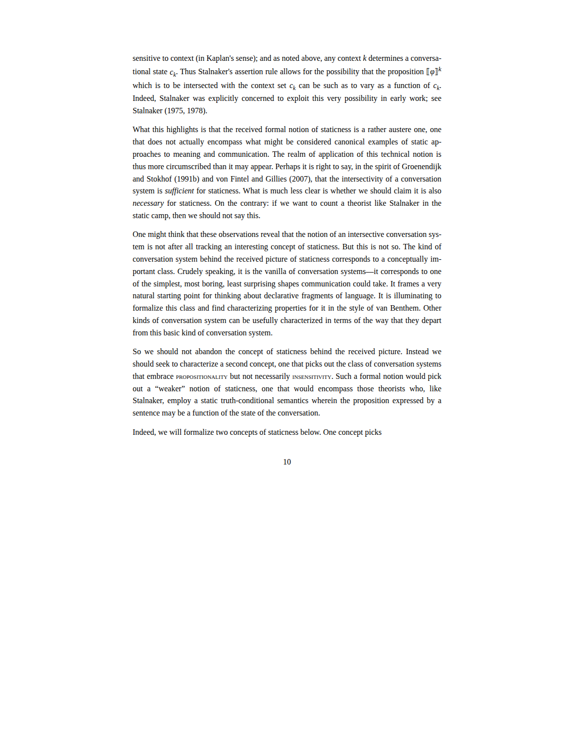sensitive to context (in Kaplan's sense); and as noted above, any context k determines a conversational state ck. Thus Stalnaker's assertion rule allows for the possibility that the proposition ⟦φ⟧k which is to be intersected with the context set ck can be such as to vary as a function of ck. Indeed, Stalnaker was explicitly concerned to exploit this very possibility in early work; see Stalnaker (1975, 1978).
What this highlights is that the received formal notion of staticness is a rather austere one, one that does not actually encompass what might be considered canonical examples of static approaches to meaning and communication. The realm of application of this technical notion is thus more circumscribed than it may appear. Perhaps it is right to say, in the spirit of Groenendijk and Stokhof (1991b) and von Fintel and Gillies (2007), that the intersectivity of a conversation system is sufficient for staticness. What is much less clear is whether we should claim it is also necessary for staticness. On the contrary: if we want to count a theorist like Stalnaker in the static camp, then we should not say this.
One might think that these observations reveal that the notion of an intersective conversation system is not after all tracking an interesting concept of staticness. But this is not so. The kind of conversation system behind the received picture of staticness corresponds to a conceptually important class. Crudely speaking, it is the vanilla of conversation systems—it corresponds to one of the simplest, most boring, least surprising shapes communication could take. It frames a very natural starting point for thinking about declarative fragments of language. It is illuminating to formalize this class and find characterizing properties for it in the style of van Benthem. Other kinds of conversation system can be usefully characterized in terms of the way that they depart from this basic kind of conversation system.
So we should not abandon the concept of staticness behind the received picture. Instead we should seek to characterize a second concept, one that picks out the class of conversation systems that embrace propositionality but not necessarily insensitivity. Such a formal notion would pick out a “weaker” notion of staticness, one that would encompass those theorists who, like Stalnaker, employ a static truth-conditional semantics wherein the proposition expressed by a sentence may be a function of the state of the conversation.
Indeed, we will formalize two concepts of staticness below. One concept picks
10